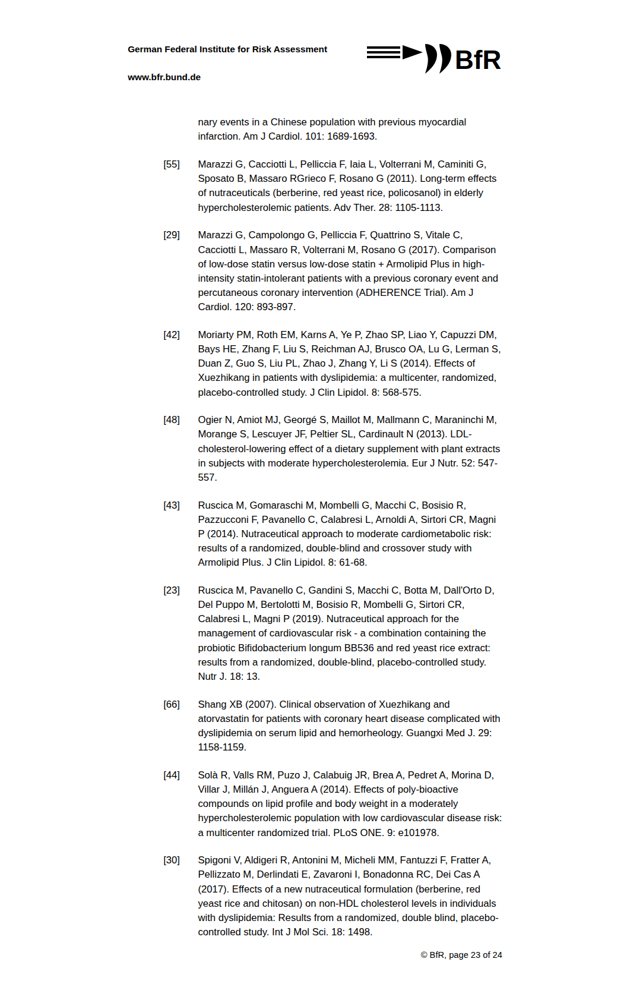German Federal Institute for Risk Assessment
www.bfr.bund.de
BfR
nary events in a Chinese population with previous myocardial infarction. Am J Cardiol. 101: 1689-1693.
[55] Marazzi G, Cacciotti L, Pelliccia F, Iaia L, Volterrani M, Caminiti G, Sposato B, Massaro RGrieco F, Rosano G (2011). Long-term effects of nutraceuticals (berberine, red yeast rice, policosanol) in elderly hypercholesterolemic patients. Adv Ther. 28: 1105-1113.
[29] Marazzi G, Campolongo G, Pelliccia F, Quattrino S, Vitale C, Cacciotti L, Massaro R, Volterrani M, Rosano G (2017). Comparison of low-dose statin versus low-dose statin + Armolipid Plus in high-intensity statin-intolerant patients with a previous coronary event and percutaneous coronary intervention (ADHERENCE Trial). Am J Cardiol. 120: 893-897.
[42] Moriarty PM, Roth EM, Karns A, Ye P, Zhao SP, Liao Y, Capuzzi DM, Bays HE, Zhang F, Liu S, Reichman AJ, Brusco OA, Lu G, Lerman S, Duan Z, Guo S, Liu PL, Zhao J, Zhang Y, Li S (2014). Effects of Xuezhikang in patients with dyslipidemia: a multicenter, randomized, placebo-controlled study. J Clin Lipidol. 8: 568-575.
[48] Ogier N, Amiot MJ, Georgé S, Maillot M, Mallmann C, Maraninchi M, Morange S, Lescuyer JF, Peltier SL, Cardinault N (2013). LDL-cholesterol-lowering effect of a dietary supplement with plant extracts in subjects with moderate hypercholesterolemia. Eur J Nutr. 52: 547-557.
[43] Ruscica M, Gomaraschi M, Mombelli G, Macchi C, Bosisio R, Pazzucconi F, Pavanello C, Calabresi L, Arnoldi A, Sirtori CR, Magni P (2014). Nutraceutical approach to moderate cardiometabolic risk: results of a randomized, double-blind and crossover study with Armolipid Plus. J Clin Lipidol. 8: 61-68.
[23] Ruscica M, Pavanello C, Gandini S, Macchi C, Botta M, Dall'Orto D, Del Puppo M, Bertolotti M, Bosisio R, Mombelli G, Sirtori CR, Calabresi L, Magni P (2019). Nutraceutical approach for the management of cardiovascular risk - a combination containing the probiotic Bifidobacterium longum BB536 and red yeast rice extract: results from a randomized, double-blind, placebo-controlled study. Nutr J. 18: 13.
[66] Shang XB (2007). Clinical observation of Xuezhikang and atorvastatin for patients with coronary heart disease complicated with dyslipidemia on serum lipid and hemorheology. Guangxi Med J. 29: 1158-1159.
[44] Solà R, Valls RM, Puzo J, Calabuig JR, Brea A, Pedret A, Morina D, Villar J, Millán J, Anguera A (2014). Effects of poly-bioactive compounds on lipid profile and body weight in a moderately hypercholesterolemic population with low cardiovascular disease risk: a multicenter randomized trial. PLoS ONE. 9: e101978.
[30] Spigoni V, Aldigeri R, Antonini M, Micheli MM, Fantuzzi F, Fratter A, Pellizzato M, Derlindati E, Zavaroni I, Bonadonna RC, Dei Cas A (2017). Effects of a new nutraceutical formulation (berberine, red yeast rice and chitosan) on non-HDL cholesterol levels in individuals with dyslipidemia: Results from a randomized, double blind, placebo-controlled study. Int J Mol Sci. 18: 1498.
© BfR, page 23 of 24